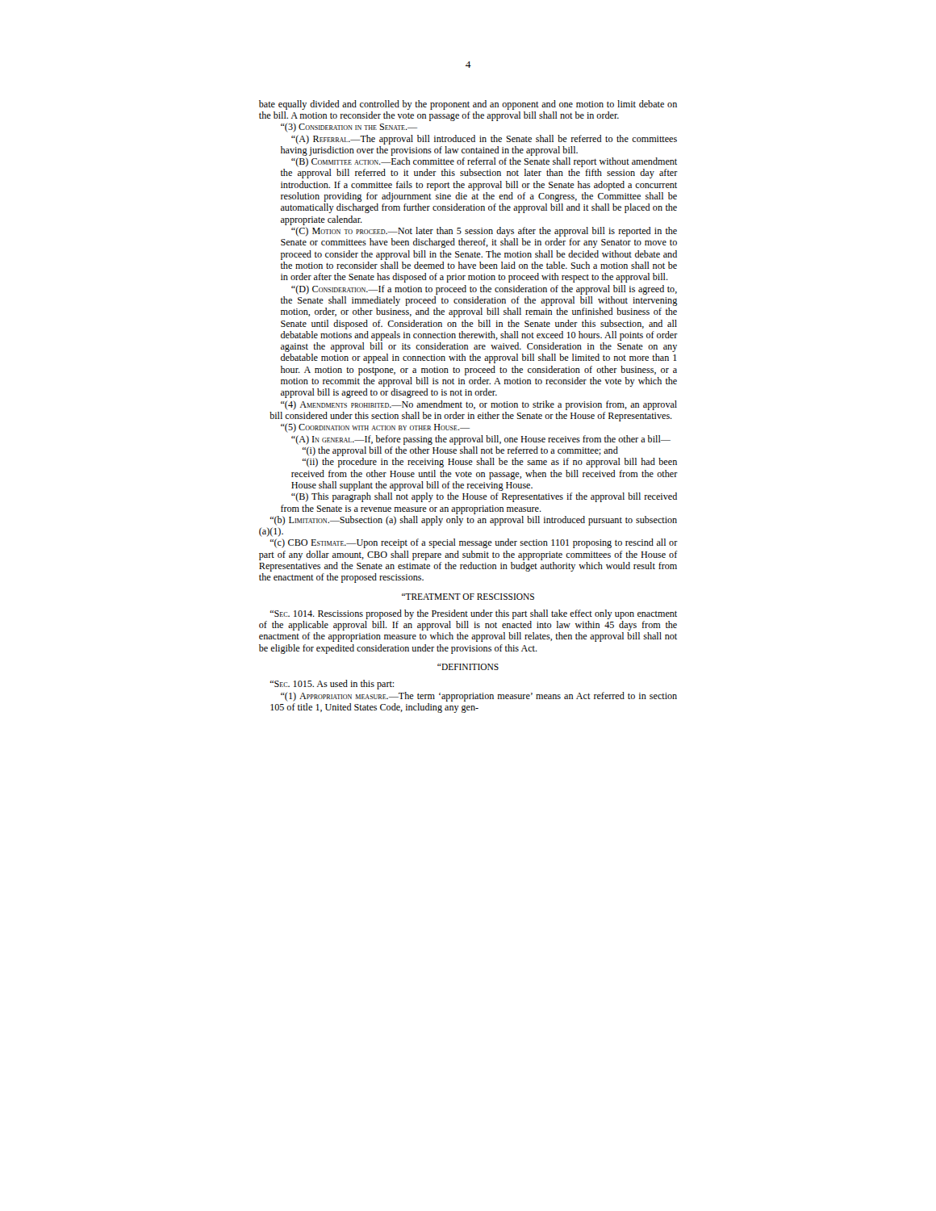4
bate equally divided and controlled by the proponent and an opponent and one motion to limit debate on the bill. A motion to reconsider the vote on passage of the approval bill shall not be in order.
“(3) Consideration in the Senate.—
“(A) Referral.—The approval bill introduced in the Senate shall be referred to the committees having jurisdiction over the provisions of law contained in the approval bill.
“(B) Committee action.—Each committee of referral of the Senate shall report without amendment the approval bill referred to it under this subsection not later than the fifth session day after introduction. If a committee fails to report the approval bill or the Senate has adopted a concurrent resolution providing for adjournment sine die at the end of a Congress, the Committee shall be automatically discharged from further consideration of the approval bill and it shall be placed on the appropriate calendar.
“(C) Motion to proceed.—Not later than 5 session days after the approval bill is reported in the Senate or committees have been discharged thereof, it shall be in order for any Senator to move to proceed to consider the approval bill in the Senate. The motion shall be decided without debate and the motion to reconsider shall be deemed to have been laid on the table. Such a motion shall not be in order after the Senate has disposed of a prior motion to proceed with respect to the approval bill.
“(D) Consideration.—If a motion to proceed to the consideration of the approval bill is agreed to, the Senate shall immediately proceed to consideration of the approval bill without intervening motion, order, or other business, and the approval bill shall remain the unfinished business of the Senate until disposed of. Consideration on the bill in the Senate under this subsection, and all debatable motions and appeals in connection therewith, shall not exceed 10 hours. All points of order against the approval bill or its consideration are waived. Consideration in the Senate on any debatable motion or appeal in connection with the approval bill shall be limited to not more than 1 hour. A motion to postpone, or a motion to proceed to the consideration of other business, or a motion to recommit the approval bill is not in order. A motion to reconsider the vote by which the approval bill is agreed to or disagreed to is not in order.
“(4) Amendments prohibited.—No amendment to, or motion to strike a provision from, an approval bill considered under this section shall be in order in either the Senate or the House of Representatives.
“(5) Coordination with action by other House.—
“(A) In general.—If, before passing the approval bill, one House receives from the other a bill—
“(i) the approval bill of the other House shall not be referred to a committee; and
“(ii) the procedure in the receiving House shall be the same as if no approval bill had been received from the other House until the vote on passage, when the bill received from the other House shall supplant the approval bill of the receiving House.
“(B) This paragraph shall not apply to the House of Representatives if the approval bill received from the Senate is a revenue measure or an appropriation measure.
“(b) Limitation.—Subsection (a) shall apply only to an approval bill introduced pursuant to subsection (a)(1).
“(c) CBO Estimate.—Upon receipt of a special message under section 1101 proposing to rescind all or part of any dollar amount, CBO shall prepare and submit to the appropriate committees of the House of Representatives and the Senate an estimate of the reduction in budget authority which would result from the enactment of the proposed rescissions.
“TREATMENT OF RESCISSIONS
“Sec. 1014. Rescissions proposed by the President under this part shall take effect only upon enactment of the applicable approval bill. If an approval bill is not enacted into law within 45 days from the enactment of the appropriation measure to which the approval bill relates, then the approval bill shall not be eligible for expedited consideration under the provisions of this Act.
“DEFINITIONS
“Sec. 1015. As used in this part:
“(1) Appropriation measure.—The term ‘appropriation measure’ means an Act referred to in section 105 of title 1, United States Code, including any gen-